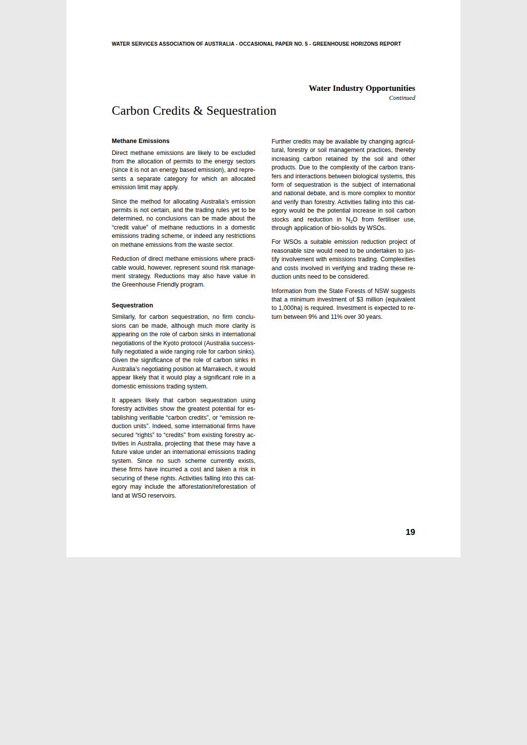WATER SERVICES ASSOCIATION OF AUSTRALIA - OCCASIONAL PAPER NO. 5 - GREENHOUSE HORIZONS REPORT
Water Industry Opportunities
Continued
Carbon Credits & Sequestration
Methane Emissions
Direct methane emissions are likely to be excluded from the allocation of permits to the energy sectors (since it is not an energy based emission), and represents a separate category for which an allocated emission limit may apply.
Since the method for allocating Australia’s emission permits is not certain, and the trading rules yet to be determined, no conclusions can be made about the “credit value” of methane reductions in a domestic emissions trading scheme, or indeed any restrictions on methane emissions from the waste sector.
Reduction of direct methane emissions where practicable would, however, represent sound risk management strategy. Reductions may also have value in the Greenhouse Friendly program.
Sequestration
Similarly, for carbon sequestration, no firm conclusions can be made, although much more clarity is appearing on the role of carbon sinks in international negotiations of the Kyoto protocol (Australia successfully negotiated a wide ranging role for carbon sinks). Given the significance of the role of carbon sinks in Australia’s negotiating position at Marrakech, it would appear likely that it would play a significant role in a domestic emissions trading system.
It appears likely that carbon sequestration using forestry activities show the greatest potential for establishing verifiable “carbon credits”, or “emission reduction units”. Indeed, some international firms have secured “rights” to “credits” from existing forestry activities in Australia, projecting that these may have a future value under an international emissions trading system. Since no such scheme currently exists, these firms have incurred a cost and taken a risk in securing of these rights. Activities falling into this category may include the afforestation/reforestation of land at WSO reservoirs.
Further credits may be available by changing agricultural, forestry or soil management practices, thereby increasing carbon retained by the soil and other products. Due to the complexity of the carbon transfers and interactions between biological systems, this form of sequestration is the subject of international and national debate, and is more complex to monitor and verify than forestry. Activities falling into this category would be the potential increase in soil carbon stocks and reduction in N2O from fertiliser use, through application of bio-solids by WSOs.
For WSOs a suitable emission reduction project of reasonable size would need to be undertaken to justify involvement with emissions trading. Complexities and costs involved in verifying and trading these reduction units need to be considered.
Information from the State Forests of NSW suggests that a minimum investment of $3 million (equivalent to 1,000ha) is required. Investment is expected to return between 9% and 11% over 30 years.
19